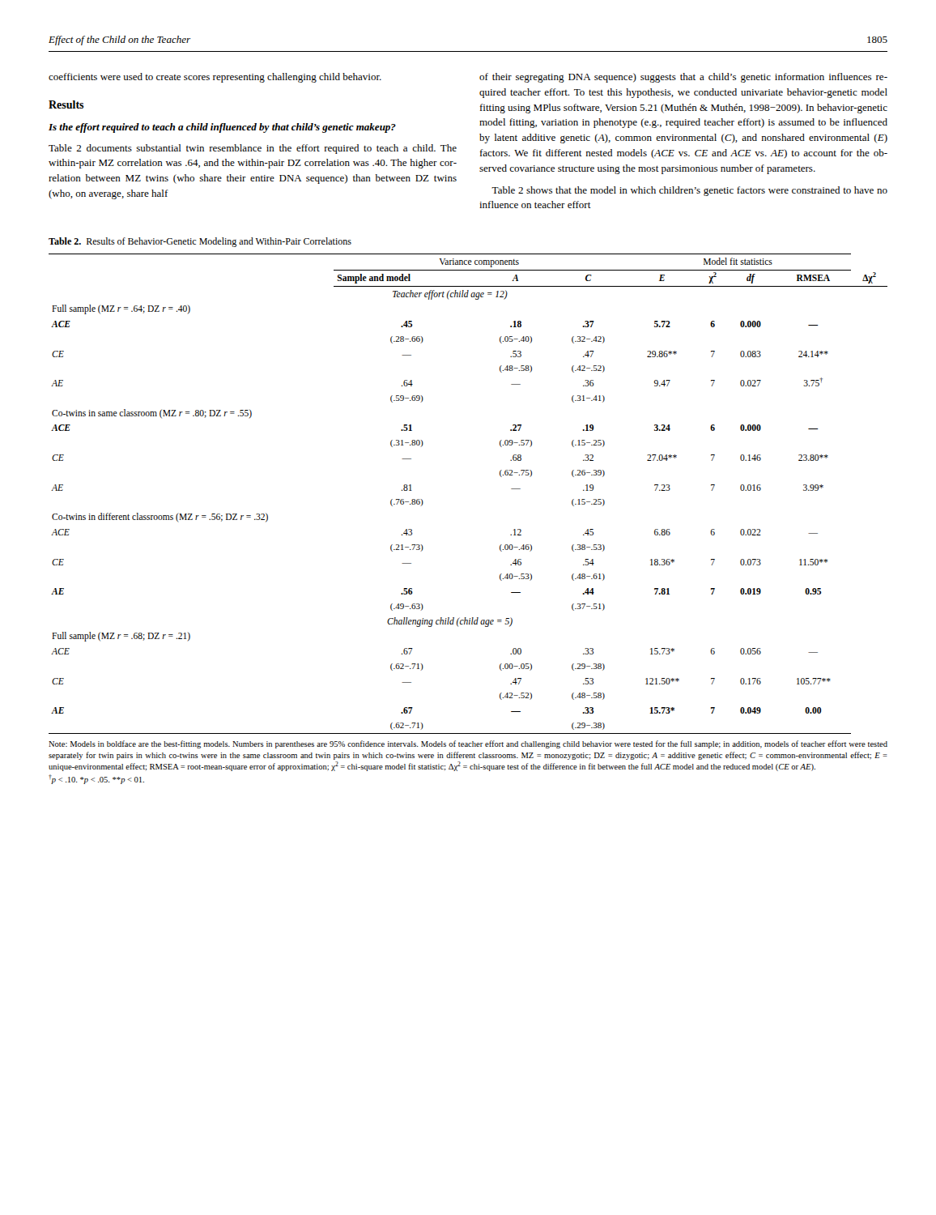Effect of the Child on the Teacher
1805
coefficients were used to create scores representing challenging child behavior.
Results
Is the effort required to teach a child influenced by that child’s genetic makeup?
Table 2 documents substantial twin resemblance in the effort required to teach a child. The within-pair MZ correlation was .64, and the within-pair DZ correlation was .40. The higher correlation between MZ twins (who share their entire DNA sequence) than between DZ twins (who, on average, share half
of their segregating DNA sequence) suggests that a child’s genetic information influences required teacher effort. To test this hypothesis, we conducted univariate behavior-genetic model fitting using MPlus software, Version 5.21 (Muthén & Muthén, 1998−2009). In behavior-genetic model fitting, variation in phenotype (e.g., required teacher effort) is assumed to be influenced by latent additive genetic (A), common environmental (C), and nonshared environmental (E) factors. We fit different nested models (ACE vs. CE and ACE vs. AE) to account for the observed covariance structure using the most parsimonious number of parameters.
Table 2 shows that the model in which children’s genetic factors were constrained to have no influence on teacher effort
Table 2. Results of Behavior-Genetic Modeling and Within-Pair Correlations
| | Variance components | Model fit statistics |
| --- | --- | --- |
| Sample and model | A | C | E | χ 2 | df | RMSEA | Δχ 2 |
| Teacher effort (child age = 12) |
| Full sample (MZ r = .64; DZ r = .40) | |
| ACE | .45 | .18 | .37 | 5.72 | 6 | 0.000 | — |
| | (.28−.66) | (.05−.40) | (.32−.42) | |
| CE | — | .53 | .47 | 29.86** | 7 | 0.083 | 24.14** |
| | | (.48−.58) | (.42−.52) | |
| AE | .64 | — | .36 | 9.47 | 7 | 0.027 | 3.75 † |
| | (.59−.69) | | (.31−.41) | |
| Co-twins in same classroom (MZ r = .80; DZ r = .55) | |
| ACE | .51 | .27 | .19 | 3.24 | 6 | 0.000 | — |
| | (.31−.80) | (.09−.57) | (.15−.25) | |
| CE | — | .68 | .32 | 27.04** | 7 | 0.146 | 23.80** |
| | | (.62−.75) | (.26−.39) | |
| AE | .81 | — | .19 | 7.23 | 7 | 0.016 | 3.99* |
| | (.76−.86) | | (.15−.25) | |
| Co-twins in different classrooms (MZ r = .56; DZ r = .32) | |
| ACE | .43 | .12 | .45 | 6.86 | 6 | 0.022 | — |
| | (.21−.73) | (.00−.46) | (.38−.53) | |
| CE | — | .46 | .54 | 18.36* | 7 | 0.073 | 11.50** |
| | | (.40−.53) | (.48−.61) | |
| AE | .56 | — | .44 | 7.81 | 7 | 0.019 | 0.95 |
| | (.49−.63) | | (.37−.51) | |
| Challenging child (child age = 5) |
| Full sample (MZ r = .68; DZ r = .21) | |
| ACE | .67 | .00 | .33 | 15.73* | 6 | 0.056 | — |
| | (.62−.71) | (.00−.05) | (.29−.38) | |
| CE | — | .47 | .53 | 121.50** | 7 | 0.176 | 105.77** |
| | | (.42−.52) | (.48−.58) | |
| AE | .67 | — | .33 | 15.73* | 7 | 0.049 | 0.00 |
| | (.62−.71) | | (.29−.38) | |
Note: Models in boldface are the best-fitting models. Numbers in parentheses are 95% confidence intervals. Models of teacher effort and challenging child behavior were tested for the full sample; in addition, models of teacher effort were tested separately for twin pairs in which co-twins were in the same classroom and twin pairs in which co-twins were in different classrooms. MZ = monozygotic; DZ = dizygotic; A = additive genetic effect; C = common-environmental effect; E = unique-environmental effect; RMSEA = root-mean-square error of approximation; χ2 = chi-square model fit statistic; Δχ2 = chi-square test of the difference in fit between the full ACE model and the reduced model (CE or AE).
†p < .10. *p < .05. **p < 01.